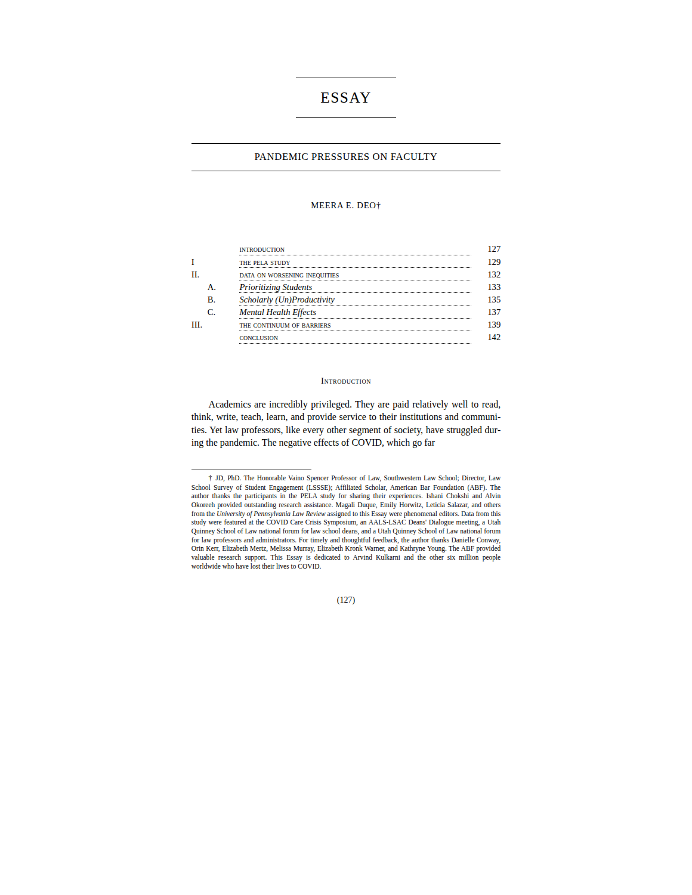Essay
Pandemic Pressures on Faculty
Meera E. Deo†
| | Introduction | 127 |
| I | The PELA Study | 129 |
| II. | Data on Worsening Inequities | 132 |
| A. | Prioritizing Students | 133 |
| B. | Scholarly (Un)Productivity | 135 |
| C. | Mental Health Effects | 137 |
| III. | The Continuum of Barriers | 139 |
| | Conclusion | 142 |
Introduction
Academics are incredibly privileged. They are paid relatively well to read, think, write, teach, learn, and provide service to their institutions and communities. Yet law professors, like every other segment of society, have struggled during the pandemic. The negative effects of COVID, which go far
† JD, PhD. The Honorable Vaino Spencer Professor of Law, Southwestern Law School; Director, Law School Survey of Student Engagement (LSSSE); Affiliated Scholar, American Bar Foundation (ABF). The author thanks the participants in the PELA study for sharing their experiences. Ishani Chokshi and Alvin Okoreeh provided outstanding research assistance. Magali Duque, Emily Horwitz, Leticia Salazar, and others from the University of Pennsylvania Law Review assigned to this Essay were phenomenal editors. Data from this study were featured at the COVID Care Crisis Symposium, an AALS-LSAC Deans' Dialogue meeting, a Utah Quinney School of Law national forum for law school deans, and a Utah Quinney School of Law national forum for law professors and administrators. For timely and thoughtful feedback, the author thanks Danielle Conway, Orin Kerr, Elizabeth Mertz, Melissa Murray, Elizabeth Kronk Warner, and Kathryne Young. The ABF provided valuable research support. This Essay is dedicated to Arvind Kulkarni and the other six million people worldwide who have lost their lives to COVID.
(127)